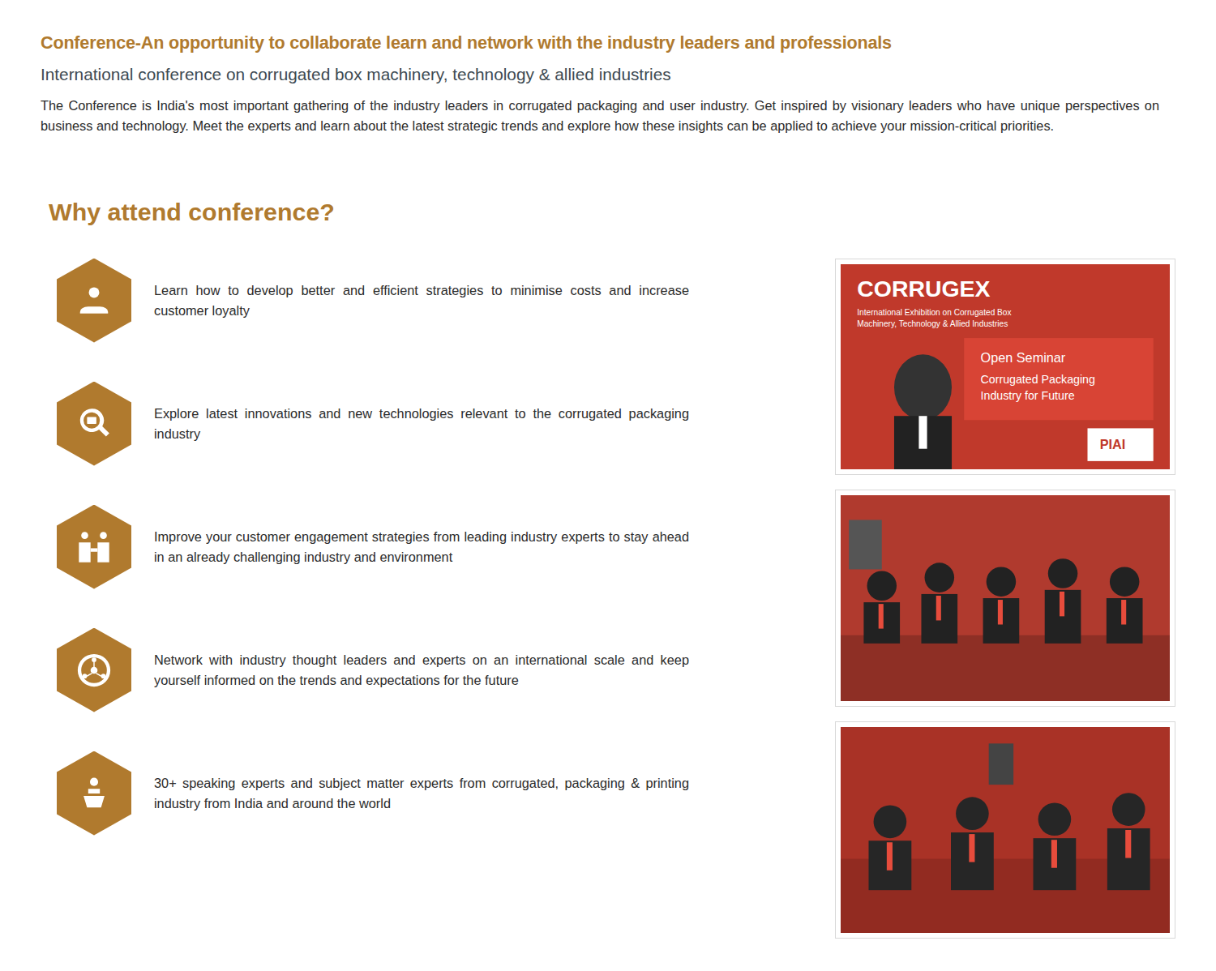Conference-An opportunity to collaborate learn and network with the industry leaders and professionals
International conference on corrugated box machinery, technology & allied industries
The Conference is India's most important gathering of the industry leaders in corrugated packaging and user industry. Get inspired by visionary leaders who have unique perspectives on business and technology. Meet the experts and learn about the latest strategic trends and explore how these insights can be applied to achieve your mission-critical priorities.
Why attend conference?
Learn how to develop better and efficient strategies to minimise costs and increase customer loyalty
Explore latest innovations and new technologies relevant to the corrugated packaging industry
Improve your customer engagement strategies from leading industry experts to stay ahead in an already challenging industry and environment
Network with industry thought leaders and experts on an international scale and keep yourself informed on the trends and expectations for the future
30+ speaking experts and subject matter experts from corrugated, packaging & printing industry from India and around the world